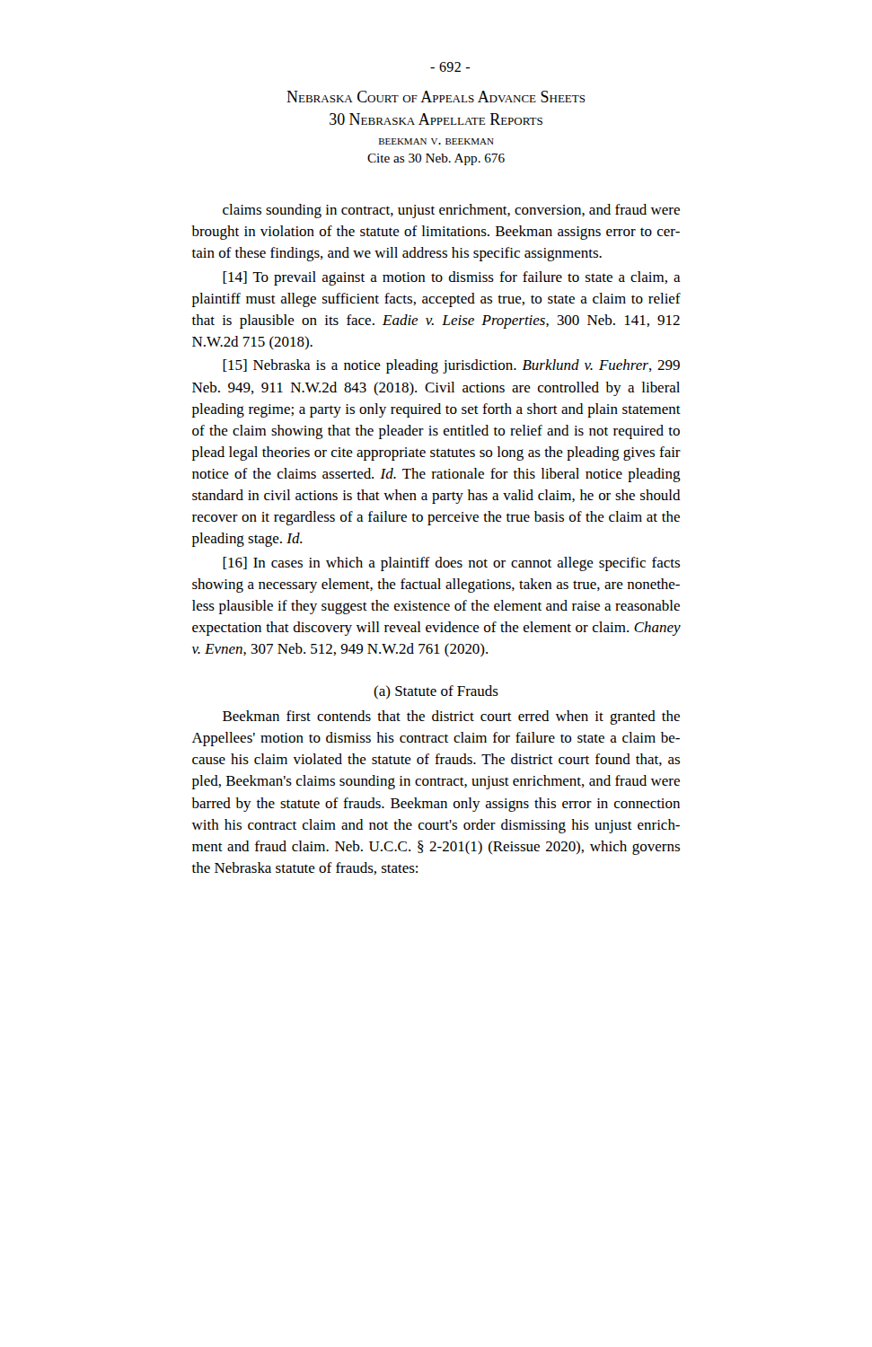- 692 -
Nebraska Court of Appeals Advance Sheets 30 Nebraska Appellate Reports beekman v. beekman Cite as 30 Neb. App. 676
claims sounding in contract, unjust enrichment, conversion, and fraud were brought in violation of the statute of limitations. Beekman assigns error to certain of these findings, and we will address his specific assignments.
[14] To prevail against a motion to dismiss for failure to state a claim, a plaintiff must allege sufficient facts, accepted as true, to state a claim to relief that is plausible on its face. Eadie v. Leise Properties, 300 Neb. 141, 912 N.W.2d 715 (2018).
[15] Nebraska is a notice pleading jurisdiction. Burklund v. Fuehrer, 299 Neb. 949, 911 N.W.2d 843 (2018). Civil actions are controlled by a liberal pleading regime; a party is only required to set forth a short and plain statement of the claim showing that the pleader is entitled to relief and is not required to plead legal theories or cite appropriate statutes so long as the pleading gives fair notice of the claims asserted. Id. The rationale for this liberal notice pleading standard in civil actions is that when a party has a valid claim, he or she should recover on it regardless of a failure to perceive the true basis of the claim at the pleading stage. Id.
[16] In cases in which a plaintiff does not or cannot allege specific facts showing a necessary element, the factual allegations, taken as true, are nonetheless plausible if they suggest the existence of the element and raise a reasonable expectation that discovery will reveal evidence of the element or claim. Chaney v. Evnen, 307 Neb. 512, 949 N.W.2d 761 (2020).
(a) Statute of Frauds
Beekman first contends that the district court erred when it granted the Appellees' motion to dismiss his contract claim for failure to state a claim because his claim violated the statute of frauds. The district court found that, as pled, Beekman's claims sounding in contract, unjust enrichment, and fraud were barred by the statute of frauds. Beekman only assigns this error in connection with his contract claim and not the court's order dismissing his unjust enrichment and fraud claim. Neb. U.C.C. § 2-201(1) (Reissue 2020), which governs the Nebraska statute of frauds, states: